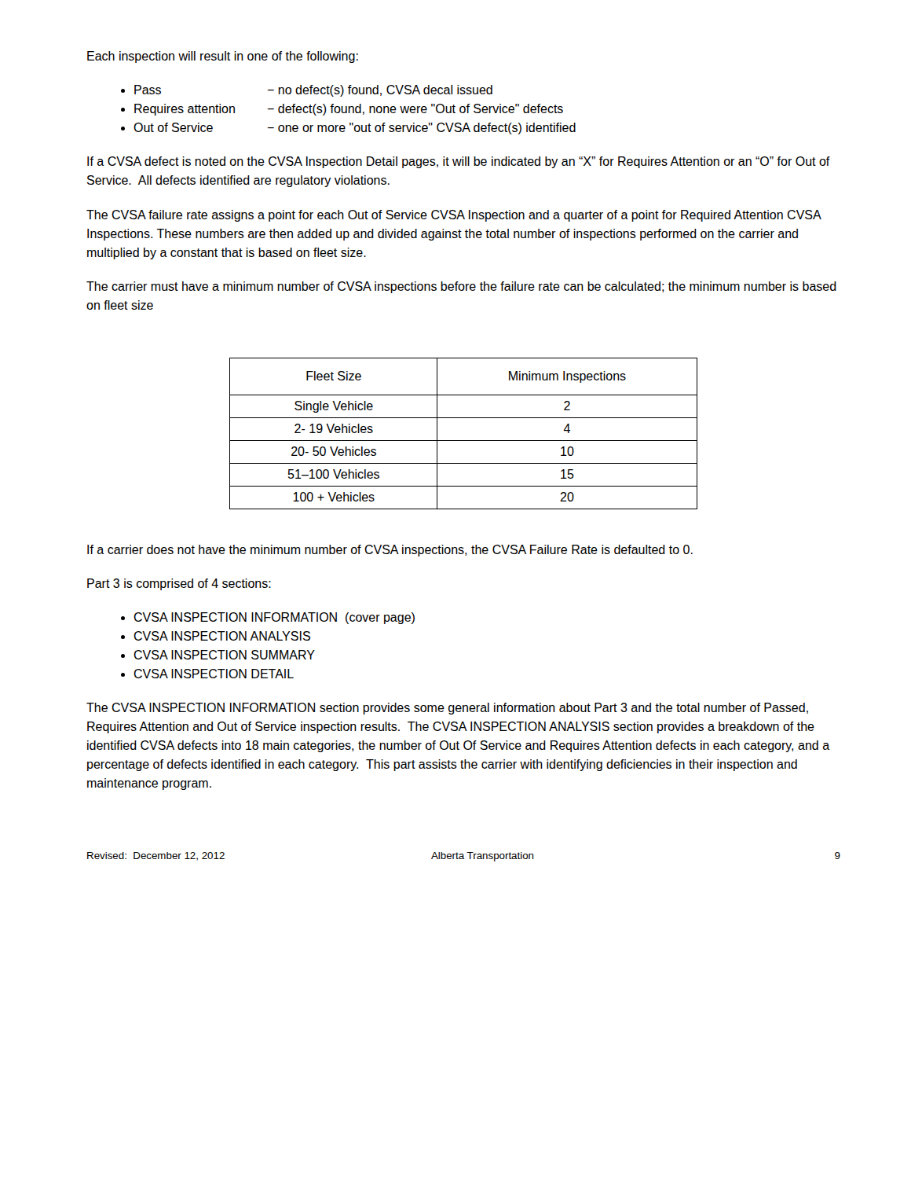Each inspection will result in one of the following:
Pass− no defect(s) found, CVSA decal issued
Requires attention− defect(s) found, none were "Out of Service" defects
Out of Service− one or more "out of service" CVSA defect(s) identified
If a CVSA defect is noted on the CVSA Inspection Detail pages, it will be indicated by an “X” for Requires Attention or an “O” for Out of Service. All defects identified are regulatory violations.
The CVSA failure rate assigns a point for each Out of Service CVSA Inspection and a quarter of a point for Required Attention CVSA Inspections. These numbers are then added up and divided against the total number of inspections performed on the carrier and multiplied by a constant that is based on fleet size.
The carrier must have a minimum number of CVSA inspections before the failure rate can be calculated; the minimum number is based on fleet size
| Fleet Size | Minimum Inspections |
| --- | --- |
| Single Vehicle | 2 |
| 2- 19 Vehicles | 4 |
| 20- 50 Vehicles | 10 |
| 51–100 Vehicles | 15 |
| 100 + Vehicles | 20 |
If a carrier does not have the minimum number of CVSA inspections, the CVSA Failure Rate is defaulted to 0.
Part 3 is comprised of 4 sections:
CVSA INSPECTION INFORMATION (cover page)
CVSA INSPECTION ANALYSIS
CVSA INSPECTION SUMMARY
CVSA INSPECTION DETAIL
The CVSA INSPECTION INFORMATION section provides some general information about Part 3 and the total number of Passed, Requires Attention and Out of Service inspection results. The CVSA INSPECTION ANALYSIS section provides a breakdown of the identified CVSA defects into 18 main categories, the number of Out Of Service and Requires Attention defects in each category, and a percentage of defects identified in each category. This part assists the carrier with identifying deficiencies in their inspection and maintenance program.
Revised: December 12, 2012 Alberta Transportation 9